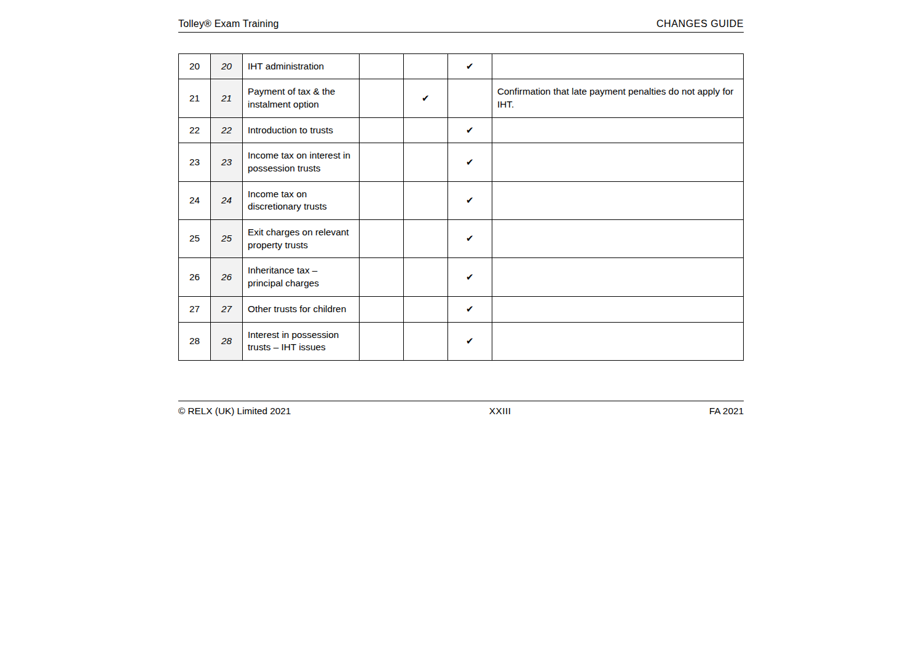Tolley® Exam Training
CHANGES GUIDE
| 20 | 20 | IHT administration | | | ✔ | |
| 21 | 21 | Payment of tax & the instalment option | | ✔ | | Confirmation that late payment penalties do not apply for IHT. |
| 22 | 22 | Introduction to trusts | | | ✔ | |
| 23 | 23 | Income tax on interest in possession trusts | | | ✔ | |
| 24 | 24 | Income tax on discretionary trusts | | | ✔ | |
| 25 | 25 | Exit charges on relevant property trusts | | | ✔ | |
| 26 | 26 | Inheritance tax – principal charges | | | ✔ | |
| 27 | 27 | Other trusts for children | | | ✔ | |
| 28 | 28 | Interest in possession trusts – IHT issues | | | ✔ | |
© RELX (UK) Limited 2021
XXIII
FA 2021